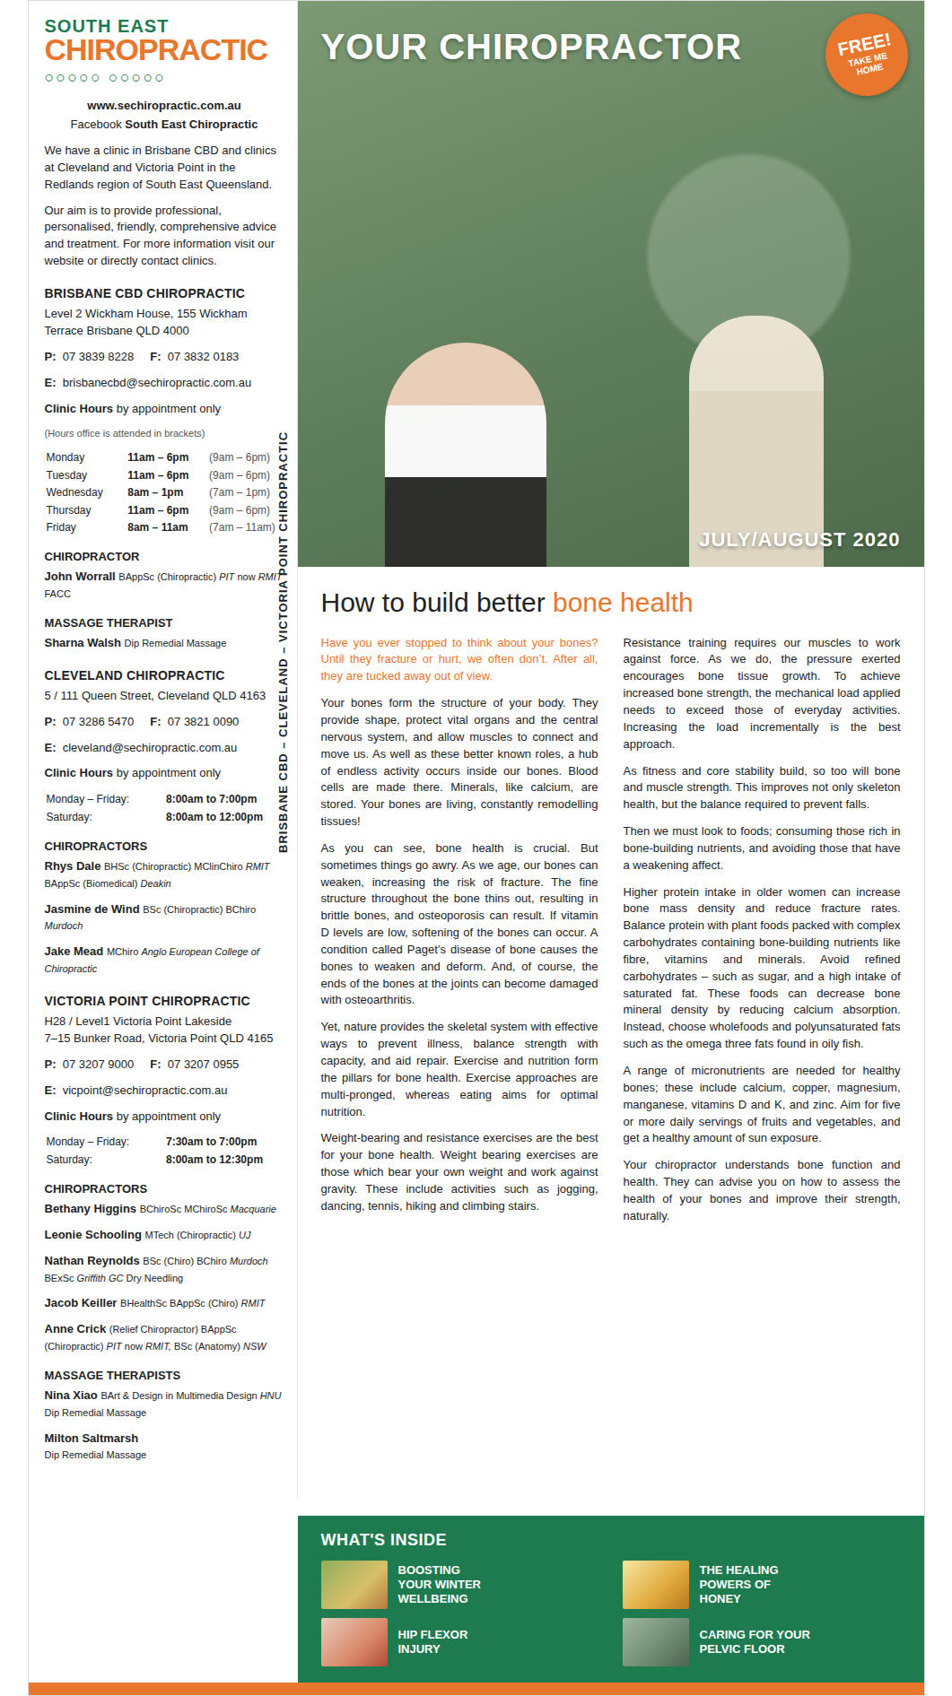SOUTH EAST
CHIROPRACTIC
○○○○○ ○○○○○
www.sechiropractic.com.au
Facebook South East Chiropractic
We have a clinic in Brisbane CBD and clinics at Cleveland and Victoria Point in the Redlands region of South East Queensland.
Our aim is to provide professional, personalised, friendly, comprehensive advice and treatment. For more information visit our website or directly contact clinics.
Brisbane CBD Chiropractic
Level 2 Wickham House, 155 Wickham Terrace Brisbane QLD 4000
P: 07 3839 8228 F: 07 3832 0183
E: brisbanecbd@sechiropractic.com.au
Clinic Hours by appointment only
(Hours office is attended in brackets)
| Monday | 11am – 6pm | (9am – 6pm) |
| Tuesday | 11am – 6pm | (9am – 6pm) |
| Wednesday | 8am – 1pm | (7am – 1pm) |
| Thursday | 11am – 6pm | (9am – 6pm) |
| Friday | 8am – 11am | (7am – 11am) |
Chiropractor
John Worrall BAppSc (Chiropractic) PIT now RMIT FACC
Massage Therapist
Sharna Walsh Dip Remedial Massage
Cleveland Chiropractic
5 / 111 Queen Street, Cleveland QLD 4163
P: 07 3286 5470 F: 07 3821 0090
E: cleveland@sechiropractic.com.au
Clinic Hours by appointment only
| Monday – Friday: | 8:00am to 7:00pm |
| Saturday: | 8:00am to 12:00pm |
Chiropractors
Rhys Dale BHSc (Chiropractic) MClinChiro RMIT BAppSc (Biomedical) Deakin
Jasmine de Wind BSc (Chiropractic) BChiro Murdoch
Jake Mead MChiro Anglo European College of Chiropractic
Victoria Point Chiropractic
H28 / Level1 Victoria Point Lakeside
7–15 Bunker Road, Victoria Point QLD 4165
P: 07 3207 9000 F: 07 3207 0955
E: vicpoint@sechiropractic.com.au
Clinic Hours by appointment only
| Monday – Friday: | 7:30am to 7:00pm |
| Saturday: | 8:00am to 12:30pm |
Chiropractors
Bethany Higgins BChiroSc MChiroSc Macquarie
Leonie Schooling MTech (Chiropractic) UJ
Nathan Reynolds BSc (Chiro) BChiro Murdoch BExSc Griffith GC Dry Needling
Jacob Keiller BHealthSc BAppSc (Chiro) RMIT
Anne Crick (Relief Chiropractor) BAppSc (Chiropractic) PIT now RMIT, BSc (Anatomy) NSW
Massage Therapists
Nina Xiao BArt & Design in Multimedia Design HNU
Dip Remedial Massage
Milton Saltmarsh
Dip Remedial Massage
BRISBANE CBD – CLEVELAND – VICTORIA POINT CHIROPRACTIC
YOUR CHIROPRACTOR
FREE! TAKE ME
HOME
JULY/AUGUST 2020
How to build better bone health
Have you ever stopped to think about your bones? Until they fracture or hurt, we often don’t. After all, they are tucked away out of view.
Your bones form the structure of your body. They provide shape, protect vital organs and the central nervous system, and allow muscles to connect and move us. As well as these better known roles, a hub of endless activity occurs inside our bones. Blood cells are made there. Minerals, like calcium, are stored. Your bones are living, constantly remodelling tissues!
As you can see, bone health is crucial. But sometimes things go awry. As we age, our bones can weaken, increasing the risk of fracture. The fine structure throughout the bone thins out, resulting in brittle bones, and osteoporosis can result. If vitamin D levels are low, softening of the bones can occur. A condition called Paget’s disease of bone causes the bones to weaken and deform. And, of course, the ends of the bones at the joints can become damaged with osteoarthritis.
Yet, nature provides the skeletal system with effective ways to prevent illness, balance strength with capacity, and aid repair. Exercise and nutrition form the pillars for bone health. Exercise approaches are multi-pronged, whereas eating aims for optimal nutrition.
Weight-bearing and resistance exercises are the best for your bone health. Weight bearing exercises are those which bear your own weight and work against gravity. These include activities such as jogging, dancing, tennis, hiking and climbing stairs.
Resistance training requires our muscles to work against force. As we do, the pressure exerted encourages bone tissue growth. To achieve increased bone strength, the mechanical load applied needs to exceed those of everyday activities. Increasing the load incrementally is the best approach.
As fitness and core stability build, so too will bone and muscle strength. This improves not only skeleton health, but the balance required to prevent falls.
Then we must look to foods; consuming those rich in bone-building nutrients, and avoiding those that have a weakening affect.
Higher protein intake in older women can increase bone mass density and reduce fracture rates. Balance protein with plant foods packed with complex carbohydrates containing bone-building nutrients like fibre, vitamins and minerals. Avoid refined carbohydrates – such as sugar, and a high intake of saturated fat. These foods can decrease bone mineral density by reducing calcium absorption. Instead, choose wholefoods and polyunsaturated fats such as the omega three fats found in oily fish.
A range of micronutrients are needed for healthy bones; these include calcium, copper, magnesium, manganese, vitamins D and K, and zinc. Aim for five or more daily servings of fruits and vegetables, and get a healthy amount of sun exposure.
Your chiropractor understands bone function and health. They can advise you on how to assess the health of your bones and improve their strength, naturally.
WHAT'S INSIDE
Boosting
your winter
wellbeing
The healing
powers of
honey
Hip flexor
injury
Caring for your
pelvic floor